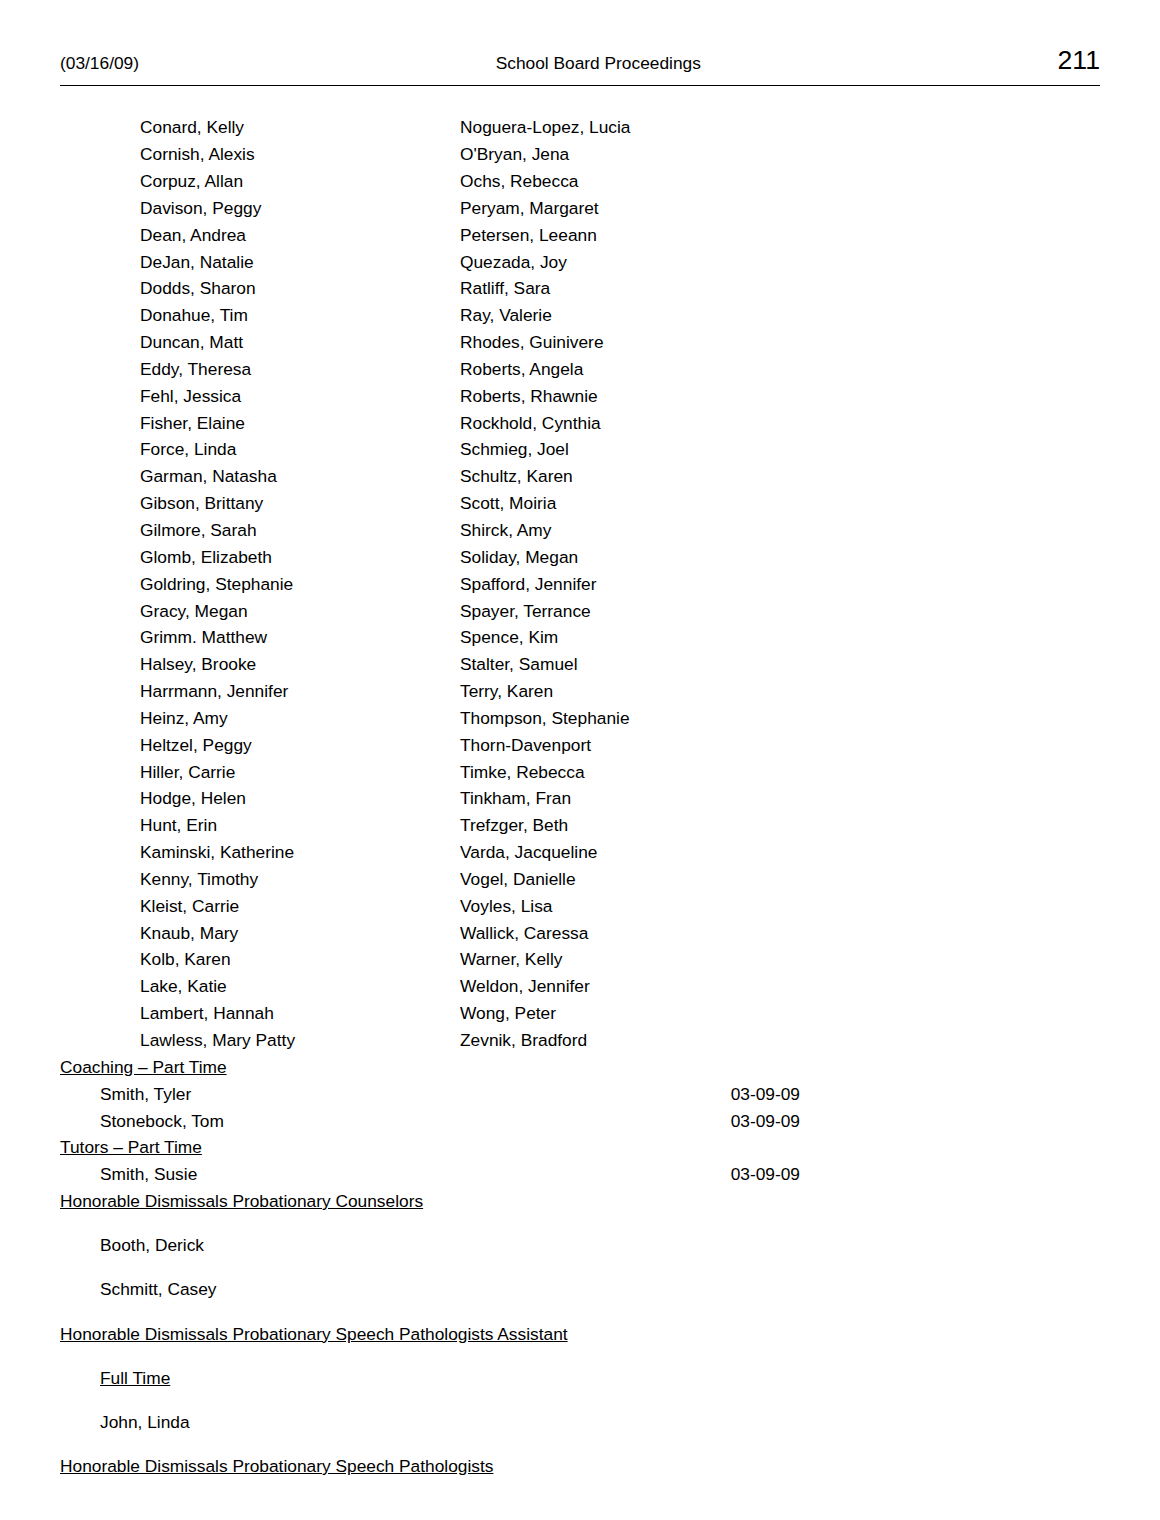(03/16/09)
School Board Proceedings
211
Conard, Kelly
Noguera-Lopez, Lucia
Cornish, Alexis
O'Bryan, Jena
Corpuz, Allan
Ochs, Rebecca
Davison, Peggy
Peryam, Margaret
Dean, Andrea
Petersen, Leeann
DeJan, Natalie
Quezada, Joy
Dodds, Sharon
Ratliff, Sara
Donahue, Tim
Ray, Valerie
Duncan, Matt
Rhodes, Guinivere
Eddy, Theresa
Roberts, Angela
Fehl, Jessica
Roberts, Rhawnie
Fisher, Elaine
Rockhold, Cynthia
Force, Linda
Schmieg, Joel
Garman, Natasha
Schultz, Karen
Gibson, Brittany
Scott, Moiria
Gilmore, Sarah
Shirck, Amy
Glomb, Elizabeth
Soliday, Megan
Goldring, Stephanie
Spafford, Jennifer
Gracy, Megan
Spayer, Terrance
Grimm. Matthew
Spence, Kim
Halsey, Brooke
Stalter, Samuel
Harrmann, Jennifer
Terry, Karen
Heinz, Amy
Thompson, Stephanie
Heltzel, Peggy
Thorn-Davenport
Hiller, Carrie
Timke, Rebecca
Hodge, Helen
Tinkham, Fran
Hunt, Erin
Trefzger, Beth
Kaminski, Katherine
Varda, Jacqueline
Kenny, Timothy
Vogel, Danielle
Kleist, Carrie
Voyles, Lisa
Knaub, Mary
Wallick, Caressa
Kolb, Karen
Warner, Kelly
Lake, Katie
Weldon, Jennifer
Lambert, Hannah
Wong, Peter
Lawless, Mary Patty
Zevnik, Bradford
Coaching – Part Time
Smith, Tyler 03-09-09
Stonebock, Tom 03-09-09
Tutors – Part Time
Smith, Susie 03-09-09
Honorable Dismissals Probationary Counselors
Booth, Derick
Schmitt, Casey
Honorable Dismissals Probationary Speech Pathologists Assistant
Full Time
John, Linda
Honorable Dismissals Probationary Speech Pathologists